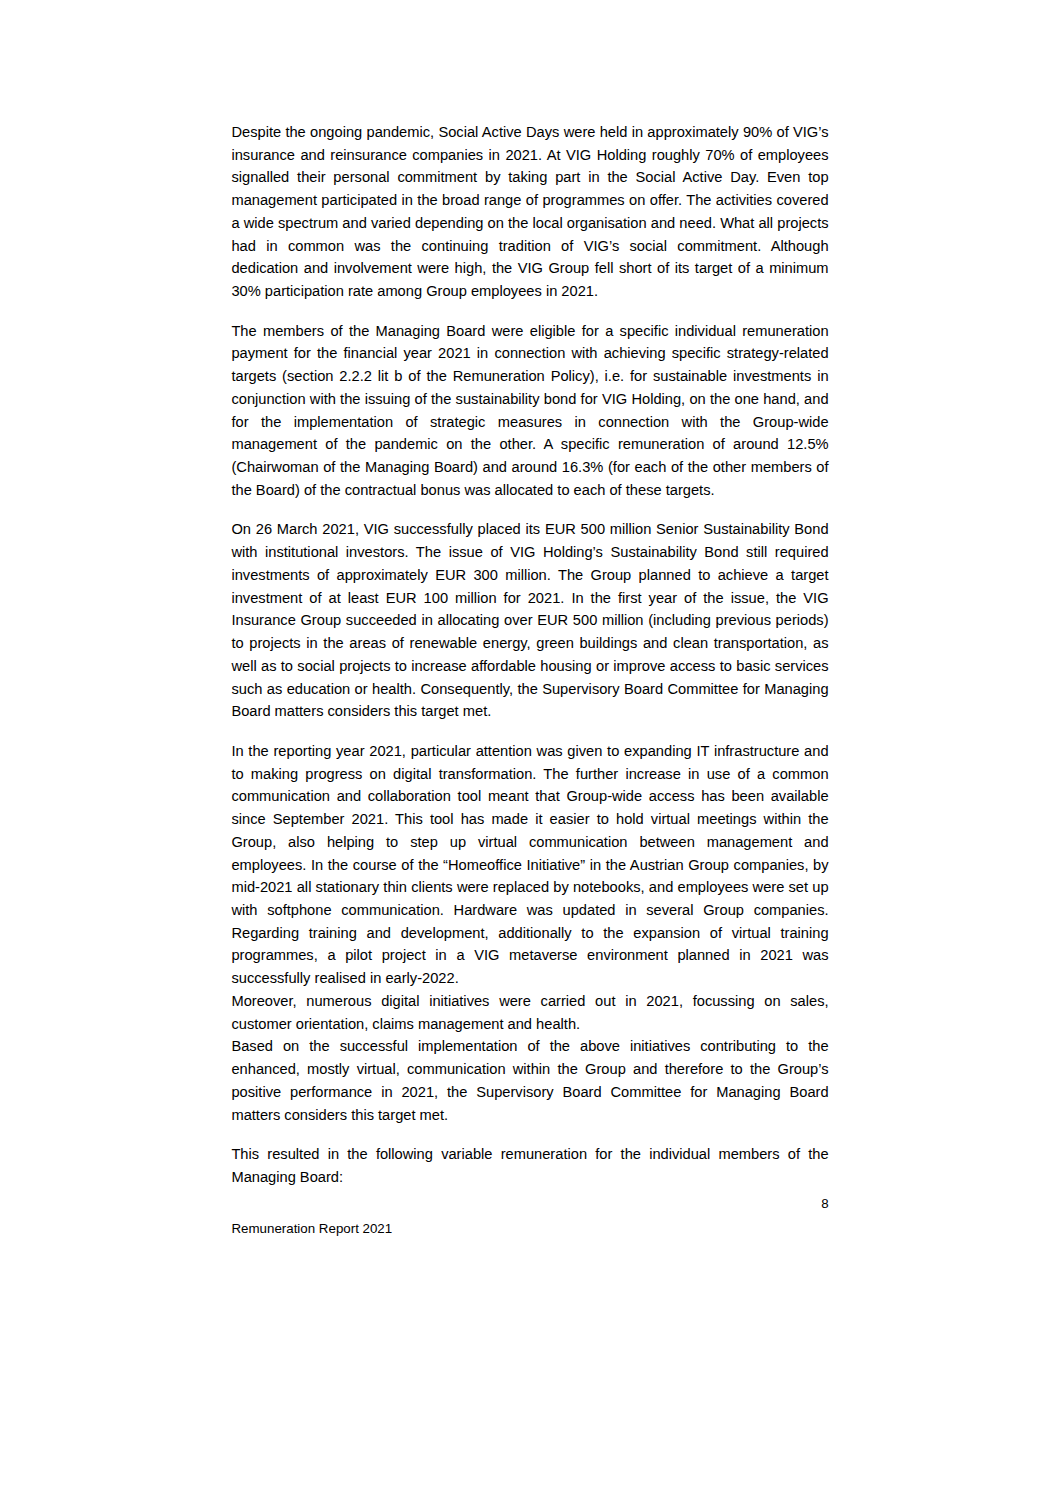Despite the ongoing pandemic, Social Active Days were held in approximately 90% of VIG’s insurance and reinsurance companies in 2021. At VIG Holding roughly 70% of employees signalled their personal commitment by taking part in the Social Active Day. Even top management participated in the broad range of programmes on offer. The activities covered a wide spectrum and varied depending on the local organisation and need. What all projects had in common was the continuing tradition of VIG’s social commitment. Although dedication and involvement were high, the VIG Group fell short of its target of a minimum 30% participation rate among Group employees in 2021.
The members of the Managing Board were eligible for a specific individual remuneration payment for the financial year 2021 in connection with achieving specific strategy-related targets (section 2.2.2 lit b of the Remuneration Policy), i.e. for sustainable investments in conjunction with the issuing of the sustainability bond for VIG Holding, on the one hand, and for the implementation of strategic measures in connection with the Group-wide management of the pandemic on the other. A specific remuneration of around 12.5% (Chairwoman of the Managing Board) and around 16.3% (for each of the other members of the Board) of the contractual bonus was allocated to each of these targets.
On 26 March 2021, VIG successfully placed its EUR 500 million Senior Sustainability Bond with institutional investors. The issue of VIG Holding’s Sustainability Bond still required investments of approximately EUR 300 million. The Group planned to achieve a target investment of at least EUR 100 million for 2021. In the first year of the issue, the VIG Insurance Group succeeded in allocating over EUR 500 million (including previous periods) to projects in the areas of renewable energy, green buildings and clean transportation, as well as to social projects to increase affordable housing or improve access to basic services such as education or health. Consequently, the Supervisory Board Committee for Managing Board matters considers this target met.
In the reporting year 2021, particular attention was given to expanding IT infrastructure and to making progress on digital transformation. The further increase in use of a common communication and collaboration tool meant that Group-wide access has been available since September 2021. This tool has made it easier to hold virtual meetings within the Group, also helping to step up virtual communication between management and employees. In the course of the “Homeoffice Initiative” in the Austrian Group companies, by mid-2021 all stationary thin clients were replaced by notebooks, and employees were set up with softphone communication. Hardware was updated in several Group companies. Regarding training and development, additionally to the expansion of virtual training programmes, a pilot project in a VIG metaverse environment planned in 2021 was successfully realised in early-2022.
Moreover, numerous digital initiatives were carried out in 2021, focussing on sales, customer orientation, claims management and health.
Based on the successful implementation of the above initiatives contributing to the enhanced, mostly virtual, communication within the Group and therefore to the Group’s positive performance in 2021, the Supervisory Board Committee for Managing Board matters considers this target met.
This resulted in the following variable remuneration for the individual members of the Managing Board:
8
Remuneration Report 2021